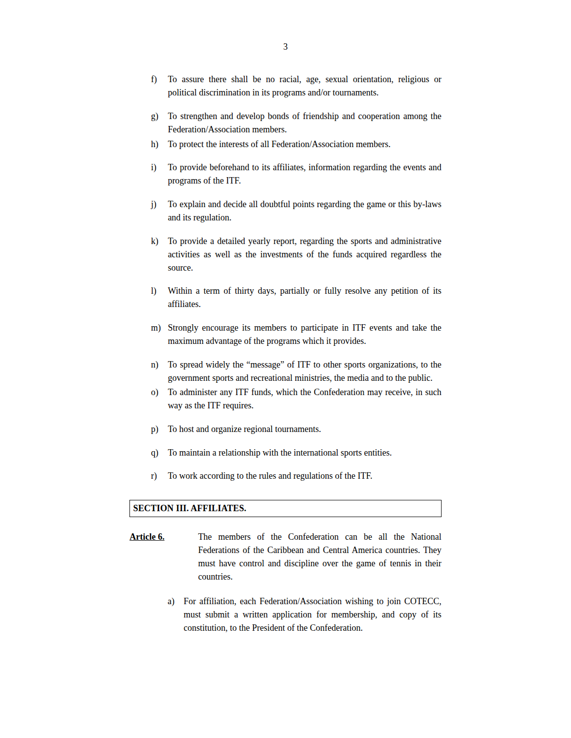3
f) To assure there shall be no racial, age, sexual orientation, religious or political discrimination in its programs and/or tournaments.
g) To strengthen and develop bonds of friendship and cooperation among the Federation/Association members.
h) To protect the interests of all Federation/Association members.
i) To provide beforehand to its affiliates, information regarding the events and programs of the ITF.
j) To explain and decide all doubtful points regarding the game or this by-laws and its regulation.
k) To provide a detailed yearly report, regarding the sports and administrative activities as well as the investments of the funds acquired regardless the source.
l) Within a term of thirty days, partially or fully resolve any petition of its affiliates.
m) Strongly encourage its members to participate in ITF events and take the maximum advantage of the programs which it provides.
n) To spread widely the “message” of ITF to other sports organizations, to the government sports and recreational ministries, the media and to the public.
o) To administer any ITF funds, which the Confederation may receive, in such way as the ITF requires.
p) To host and organize regional tournaments.
q) To maintain a relationship with the international sports entities.
r) To work according to the rules and regulations of the ITF.
SECTION III. AFFILIATES.
Article 6.
The members of the Confederation can be all the National Federations of the Caribbean and Central America countries. They must have control and discipline over the game of tennis in their countries.
a) For affiliation, each Federation/Association wishing to join COTECC, must submit a written application for membership, and copy of its constitution, to the President of the Confederation.